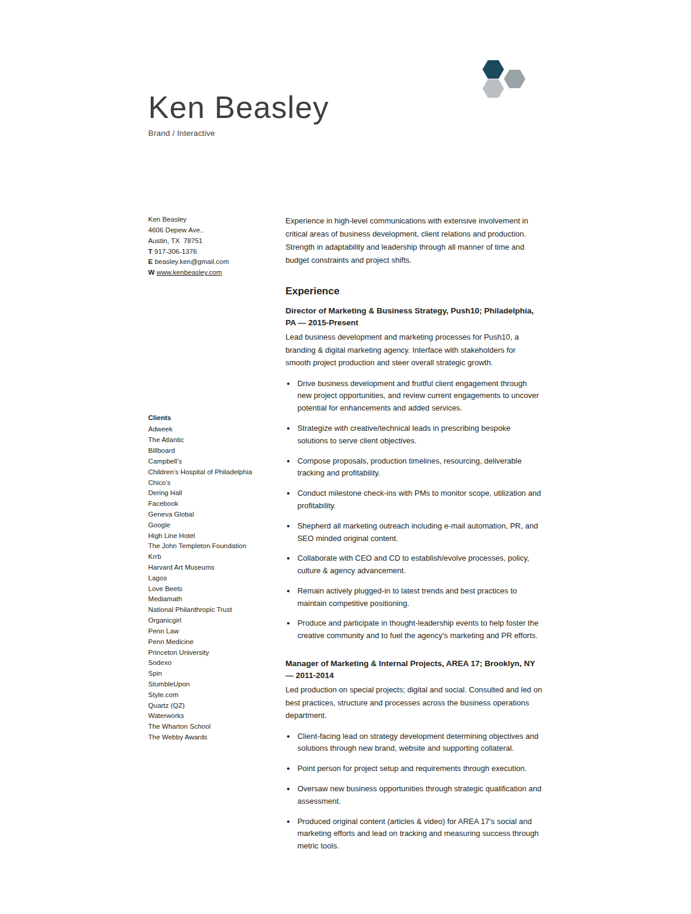Ken Beasley
Brand / Interactive
Ken Beasley
4606 Depew Ave..
Austin, TX 78751
T 917-306-1376
E beasley.ken@gmail.com
W www.kenbeasley.com
Clients
Adweek
The Atlantic
Billboard
Campbell’s
Children’s Hospital of Philadelphia
Chico’s
Dering Hall
Facebook
Geneva Global
Google
High Line Hotel
The John Templeton Foundation
Krrb
Harvard Art Museums
Lagos
Love Beets
Mediamath
National Philanthropic Trust
Organicgirl
Penn Law
Penn Medicine
Princeton University
Sodexo
Spin
StumbleUpon
Style.com
Quartz (QZ)
Waterworks
The Wharton School
The Webby Awards
Experience in high-level communications with extensive involvement in critical areas of business development, client relations and production. Strength in adaptability and leadership through all manner of time and budget constraints and project shifts.
Experience
Director of Marketing & Business Strategy, Push10; Philadelphia, PA — 2015-Present
Lead business development and marketing processes for Push10, a branding & digital marketing agency. Interface with stakeholders for smooth project production and steer overall strategic growth.
Drive business development and fruitful client engagement through new project opportunities, and review current engagements to uncover potential for enhancements and added services.
Strategize with creative/technical leads in prescribing bespoke solutions to serve client objectives.
Compose proposals, production timelines, resourcing, deliverable tracking and profitability.
Conduct milestone check-ins with PMs to monitor scope, utilization and profitability.
Shepherd all marketing outreach including e-mail automation, PR, and SEO minded original content.
Collaborate with CEO and CD to establish/evolve processes, policy, culture & agency advancement.
Remain actively plugged-in to latest trends and best practices to maintain competitive positioning.
Produce and participate in thought-leadership events to help foster the creative community and to fuel the agency’s marketing and PR efforts.
Manager of Marketing & Internal Projects, AREA 17; Brooklyn, NY — 2011-2014
Led production on special projects; digital and social. Consulted and led on best practices, structure and processes across the business operations department.
Client-facing lead on strategy development determining objectives and solutions through new brand, website and supporting collateral.
Point person for project setup and requirements through execution.
Oversaw new business opportunities through strategic qualification and assessment.
Produced original content (articles & video) for AREA 17’s social and marketing efforts and lead on tracking and measuring success through metric tools.